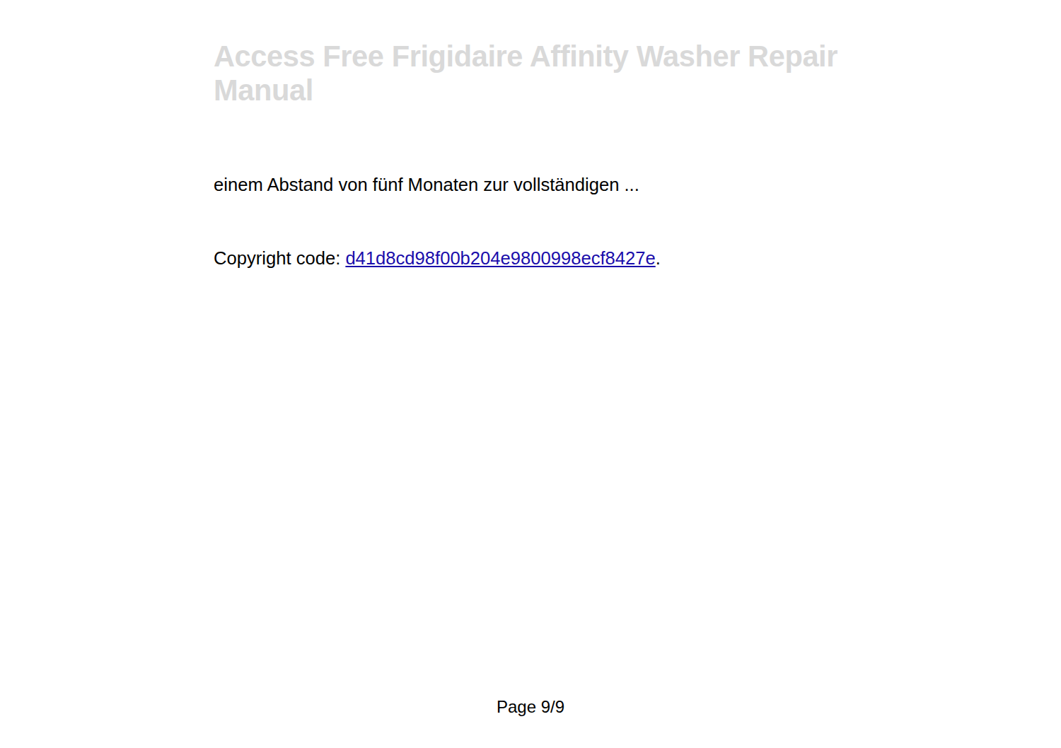Access Free Frigidaire Affinity Washer Repair Manual
einem Abstand von fünf Monaten zur vollständigen ...
Copyright code: d41d8cd98f00b204e9800998ecf8427e.
Page 9/9